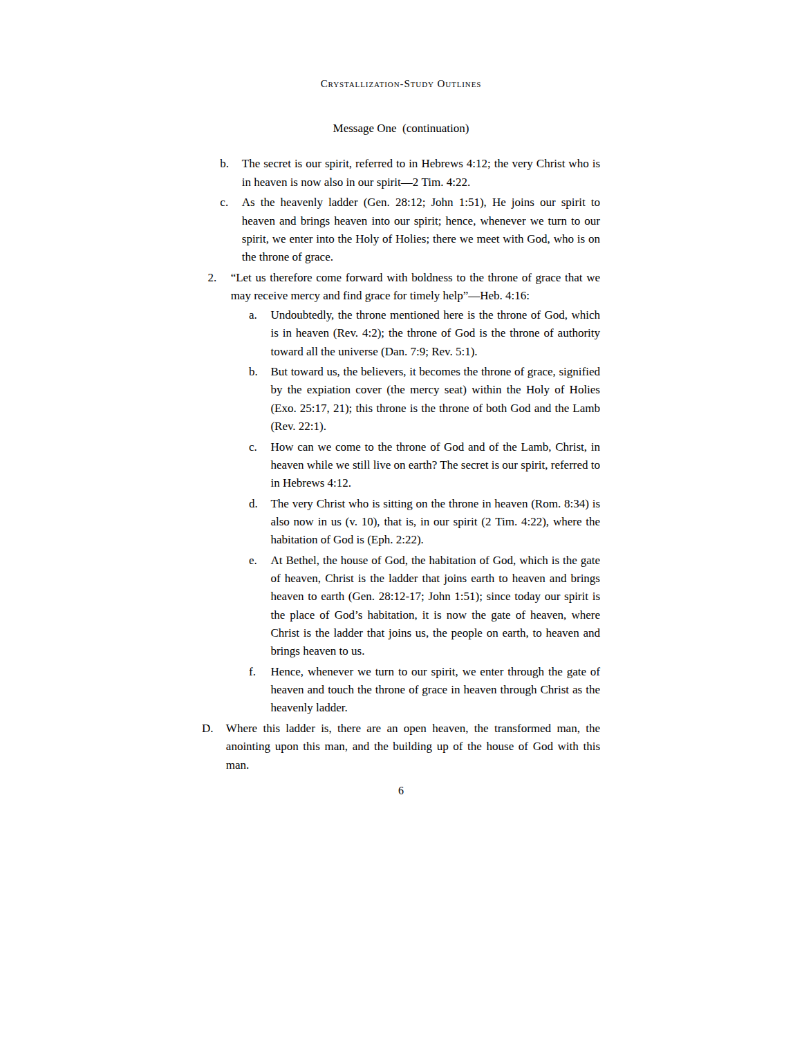Crystallization-Study Outlines
Message One (continuation)
b. The secret is our spirit, referred to in Hebrews 4:12; the very Christ who is in heaven is now also in our spirit—2 Tim. 4:22.
c. As the heavenly ladder (Gen. 28:12; John 1:51), He joins our spirit to heaven and brings heaven into our spirit; hence, whenever we turn to our spirit, we enter into the Holy of Holies; there we meet with God, who is on the throne of grace.
2.“Let us therefore come forward with boldness to the throne of grace that we may receive mercy and find grace for timely help”—Heb. 4:16:
a. Undoubtedly, the throne mentioned here is the throne of God, which is in heaven (Rev. 4:2); the throne of God is the throne of authority toward all the universe (Dan. 7:9; Rev. 5:1).
b. But toward us, the believers, it becomes the throne of grace, signified by the expiation cover (the mercy seat) within the Holy of Holies (Exo. 25:17, 21); this throne is the throne of both God and the Lamb (Rev. 22:1).
c. How can we come to the throne of God and of the Lamb, Christ, in heaven while we still live on earth? The secret is our spirit, referred to in Hebrews 4:12.
d. The very Christ who is sitting on the throne in heaven (Rom. 8:34) is also now in us (v. 10), that is, in our spirit (2 Tim. 4:22), where the habitation of God is (Eph. 2:22).
e. At Bethel, the house of God, the habitation of God, which is the gate of heaven, Christ is the ladder that joins earth to heaven and brings heaven to earth (Gen. 28:12-17; John 1:51); since today our spirit is the place of God’s habitation, it is now the gate of heaven, where Christ is the ladder that joins us, the people on earth, to heaven and brings heaven to us.
f. Hence, whenever we turn to our spirit, we enter through the gate of heaven and touch the throne of grace in heaven through Christ as the heavenly ladder.
D. Where this ladder is, there are an open heaven, the transformed man, the anointing upon this man, and the building up of the house of God with this man.
6